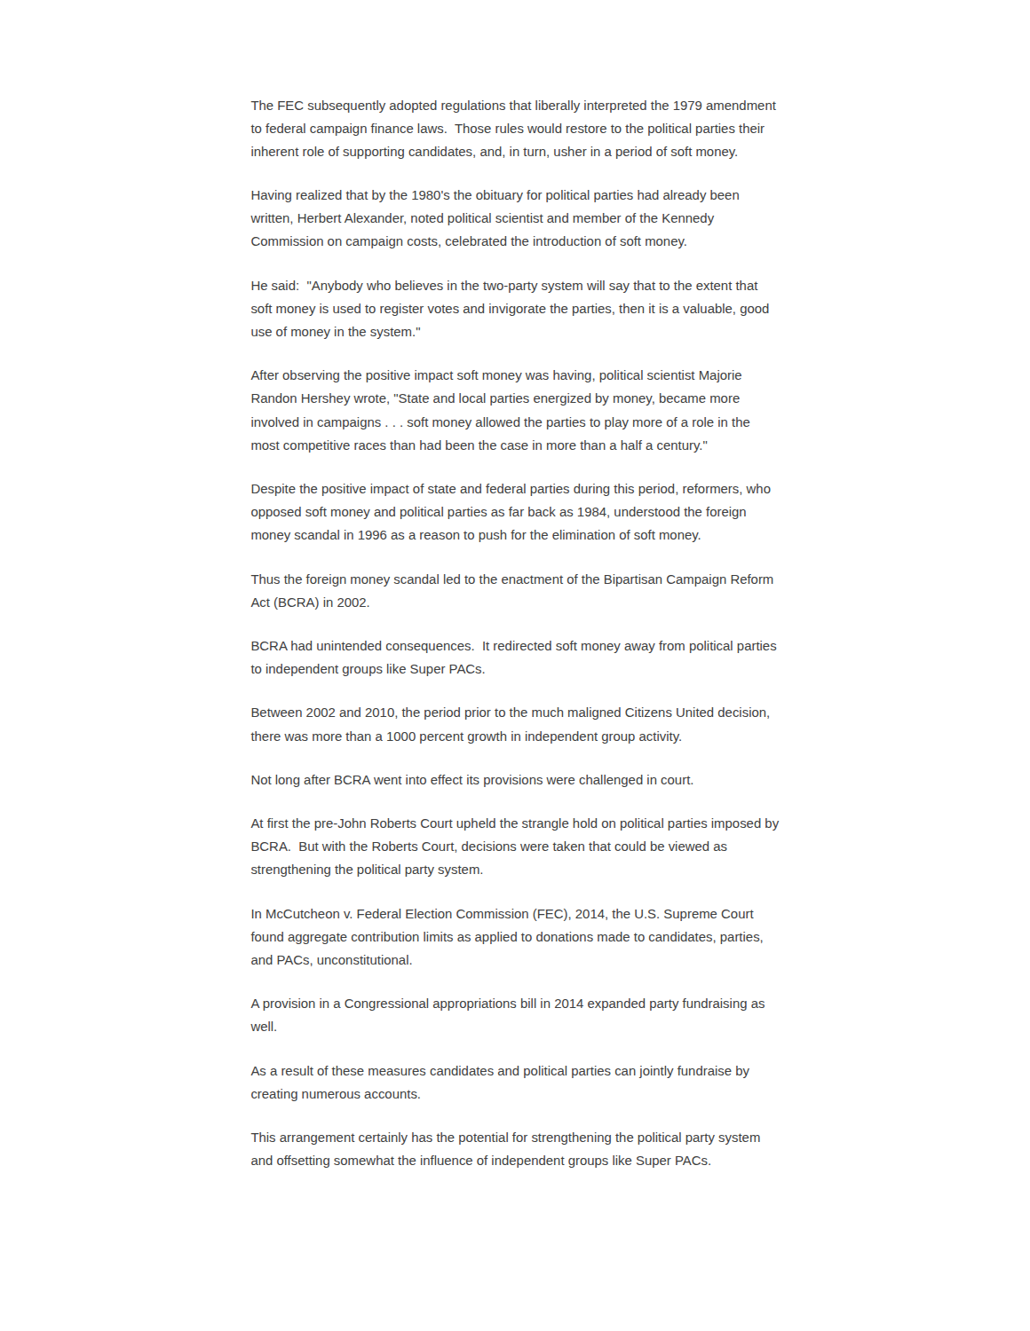The FEC subsequently adopted regulations that liberally interpreted the 1979 amendment to federal campaign finance laws. Those rules would restore to the political parties their inherent role of supporting candidates, and, in turn, usher in a period of soft money.
Having realized that by the 1980's the obituary for political parties had already been written, Herbert Alexander, noted political scientist and member of the Kennedy Commission on campaign costs, celebrated the introduction of soft money.
He said: "Anybody who believes in the two-party system will say that to the extent that soft money is used to register votes and invigorate the parties, then it is a valuable, good use of money in the system."
After observing the positive impact soft money was having, political scientist Majorie Randon Hershey wrote, "State and local parties energized by money, became more involved in campaigns . . . soft money allowed the parties to play more of a role in the most competitive races than had been the case in more than a half a century."
Despite the positive impact of state and federal parties during this period, reformers, who opposed soft money and political parties as far back as 1984, understood the foreign money scandal in 1996 as a reason to push for the elimination of soft money.
Thus the foreign money scandal led to the enactment of the Bipartisan Campaign Reform Act (BCRA) in 2002.
BCRA had unintended consequences. It redirected soft money away from political parties to independent groups like Super PACs.
Between 2002 and 2010, the period prior to the much maligned Citizens United decision, there was more than a 1000 percent growth in independent group activity.
Not long after BCRA went into effect its provisions were challenged in court.
At first the pre-John Roberts Court upheld the strangle hold on political parties imposed by BCRA. But with the Roberts Court, decisions were taken that could be viewed as strengthening the political party system.
In McCutcheon v. Federal Election Commission (FEC), 2014, the U.S. Supreme Court found aggregate contribution limits as applied to donations made to candidates, parties, and PACs, unconstitutional.
A provision in a Congressional appropriations bill in 2014 expanded party fundraising as well.
As a result of these measures candidates and political parties can jointly fundraise by creating numerous accounts.
This arrangement certainly has the potential for strengthening the political party system and offsetting somewhat the influence of independent groups like Super PACs.